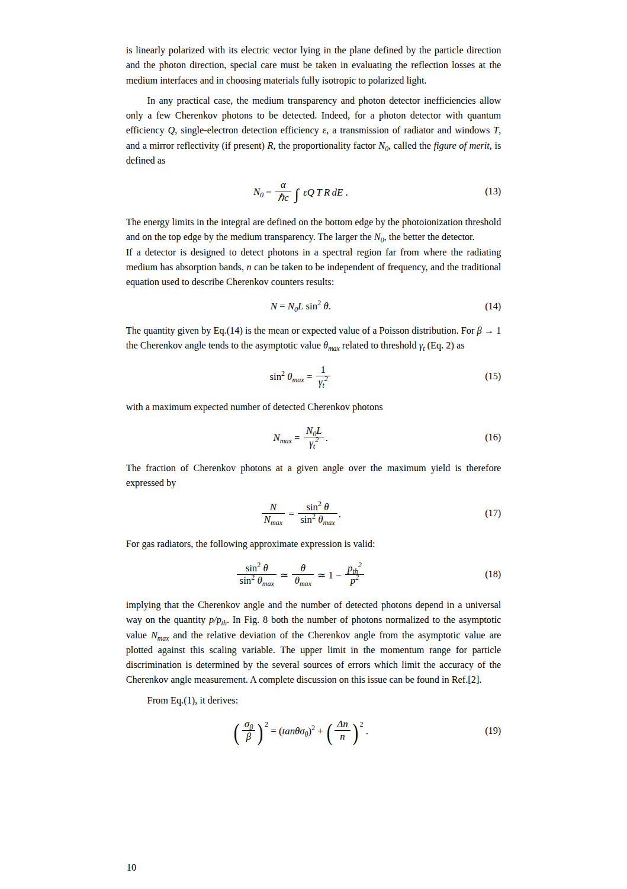is linearly polarized with its electric vector lying in the plane defined by the particle direction and the photon direction, special care must be taken in evaluating the reflection losses at the medium interfaces and in choosing materials fully isotropic to polarized light.
In any practical case, the medium transparency and photon detector inefficiencies allow only a few Cherenkov photons to be detected. Indeed, for a photon detector with quantum efficiency Q, single-electron detection efficiency ε, a transmission of radiator and windows T, and a mirror reflectivity (if present) R, the proportionality factor N0, called the figure of merit, is defined as
N0 = αℏc ∫ εQ T R dE .
(13)
The energy limits in the integral are defined on the bottom edge by the photoionization threshold and on the top edge by the medium transparency. The larger the N0, the better the detector.
If a detector is designed to detect photons in a spectral region far from where the radiating medium has absorption bands, n can be taken to be independent of frequency, and the traditional equation used to describe Cherenkov counters results:
N = N0L sin2 θ.
(14)
The quantity given by Eq.(14) is the mean or expected value of a Poisson distribution. For β → 1 the Cherenkov angle tends to the asymptotic value θmax related to threshold γt (Eq. 2) as
sin2 θmax = 1 γt2
(15)
with a maximum expected number of detected Cherenkov photons
Nmax = N0L γt2.
(16)
The fraction of Cherenkov photons at a given angle over the maximum yield is therefore expressed by
NNmax = sin2 θ sin2 θmax.
(17)
For gas radiators, the following approximate expression is valid:
sin2 θ sin2 θmax ≃ θθmax ≃ 1 − pth2 p2
(18)
implying that the Cherenkov angle and the number of detected photons depend in a universal way on the quantity p/pth. In Fig. 8 both the number of photons normalized to the asymptotic value Nmax and the relative deviation of the Cherenkov angle from the asymptotic value are plotted against this scaling variable. The upper limit in the momentum range for particle discrimination is determined by the several sources of errors which limit the accuracy of the Cherenkov angle measurement. A complete discussion on this issue can be found in Ref.[2].
From Eq.(1), it derives:
(σβ β) 2 = (tanθσθ)2 + (Δn n) 2 .
(19)
10